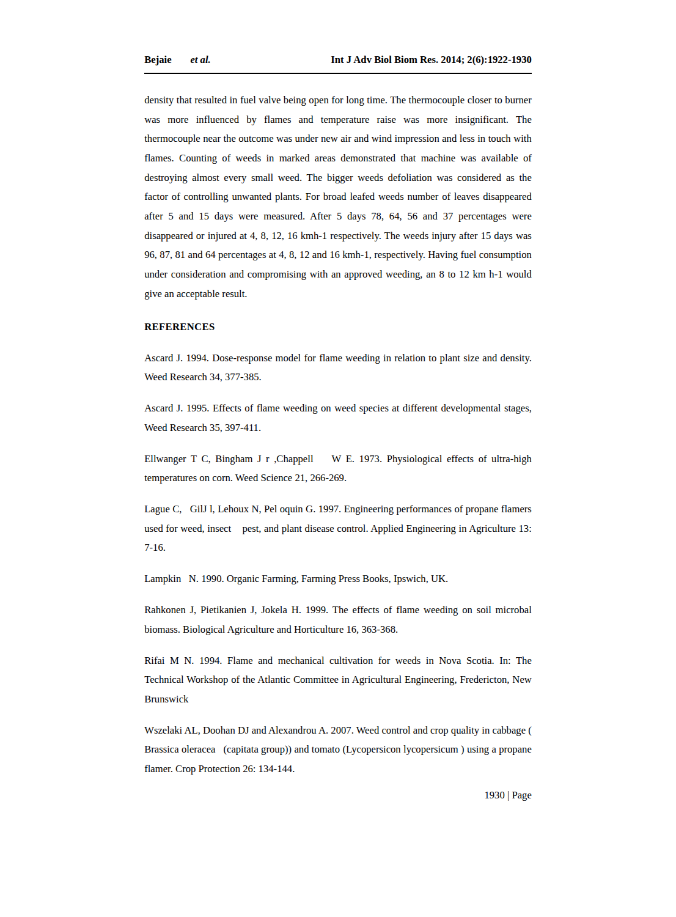Bejaie et al. Int J Adv Biol Biom Res. 2014; 2(6):1922-1930
density that resulted in fuel valve being open for long time. The thermocouple closer to burner was more influenced by flames and temperature raise was more insignificant. The thermocouple near the outcome was under new air and wind impression and less in touch with flames. Counting of weeds in marked areas demonstrated that machine was available of destroying almost every small weed. The bigger weeds defoliation was considered as the factor of controlling unwanted plants. For broad leafed weeds number of leaves disappeared after 5 and 15 days were measured. After 5 days 78, 64, 56 and 37 percentages were disappeared or injured at 4, 8, 12, 16 kmh-1 respectively. The weeds injury after 15 days was 96, 87, 81 and 64 percentages at 4, 8, 12 and 16 kmh-1, respectively. Having fuel consumption under consideration and compromising with an approved weeding, an 8 to 12 km h-1 would give an acceptable result.
REFERENCES
Ascard J. 1994. Dose-response model for flame weeding in relation to plant size and density. Weed Research 34, 377-385.
Ascard J. 1995. Effects of flame weeding on weed species at different developmental stages, Weed Research 35, 397-411.
Ellwanger T C, Bingham J r ,Chappell W E. 1973. Physiological effects of ultra-high temperatures on corn. Weed Science 21, 266-269.
Lague C, GilJ l, Lehoux N, Pel oquin G. 1997. Engineering performances of propane flamers used for weed, insect pest, and plant disease control. Applied Engineering in Agriculture 13: 7-16.
Lampkin N. 1990. Organic Farming, Farming Press Books, Ipswich, UK.
Rahkonen J, Pietikanien J, Jokela H. 1999. The effects of flame weeding on soil microbal biomass. Biological Agriculture and Horticulture 16, 363-368.
Rifai M N. 1994. Flame and mechanical cultivation for weeds in Nova Scotia. In: The Technical Workshop of the Atlantic Committee in Agricultural Engineering, Fredericton, New Brunswick
Wszelaki AL, Doohan DJ and Alexandrou A. 2007. Weed control and crop quality in cabbage ( Brassica oleracea (capitata group)) and tomato (Lycopersicon lycopersicum ) using a propane flamer. Crop Protection 26: 134-144.
1930 | Page